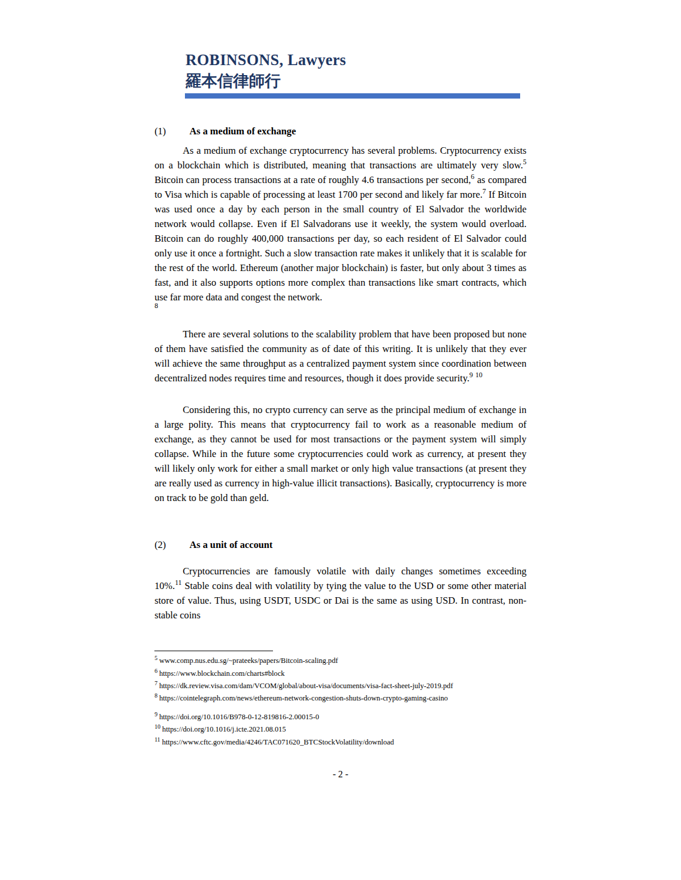ROBINSONS, Lawyers
羅本信律師行
(1) As a medium of exchange
As a medium of exchange cryptocurrency has several problems. Cryptocurrency exists on a blockchain which is distributed, meaning that transactions are ultimately very slow.5 Bitcoin can process transactions at a rate of roughly 4.6 transactions per second,6 as compared to Visa which is capable of processing at least 1700 per second and likely far more.7 If Bitcoin was used once a day by each person in the small country of El Salvador the worldwide network would collapse. Even if El Salvadorans use it weekly, the system would overload. Bitcoin can do roughly 400,000 transactions per day, so each resident of El Salvador could only use it once a fortnight. Such a slow transaction rate makes it unlikely that it is scalable for the rest of the world. Ethereum (another major blockchain) is faster, but only about 3 times as fast, and it also supports options more complex than transactions like smart contracts, which use far more data and congest the network.
8
There are several solutions to the scalability problem that have been proposed but none of them have satisfied the community as of date of this writing. It is unlikely that they ever will achieve the same throughput as a centralized payment system since coordination between decentralized nodes requires time and resources, though it does provide security.9 10
Considering this, no crypto currency can serve as the principal medium of exchange in a large polity. This means that cryptocurrency fail to work as a reasonable medium of exchange, as they cannot be used for most transactions or the payment system will simply collapse. While in the future some cryptocurrencies could work as currency, at present they will likely only work for either a small market or only high value transactions (at present they are really used as currency in high-value illicit transactions). Basically, cryptocurrency is more on track to be gold than geld.
(2) As a unit of account
Cryptocurrencies are famously volatile with daily changes sometimes exceeding 10%.11 Stable coins deal with volatility by tying the value to the USD or some other material store of value. Thus, using USDT, USDC or Dai is the same as using USD. In contrast, non-stable coins
5www.comp.nus.edu.sg/~prateeks/papers/Bitcoin-scaling.pdf
6https://www.blockchain.com/charts#block
7https://dk.review.visa.com/dam/VCOM/global/about-visa/documents/visa-fact-sheet-july-2019.pdf
8https://cointelegraph.com/news/ethereum-network-congestion-shuts-down-crypto-gaming-casino
9https://doi.org/10.1016/B978-0-12-819816-2.00015-0
10https://doi.org/10.1016/j.icte.2021.08.015
11https://www.cftc.gov/media/4246/TAC071620_BTCStockVolatility/download
- 2 -